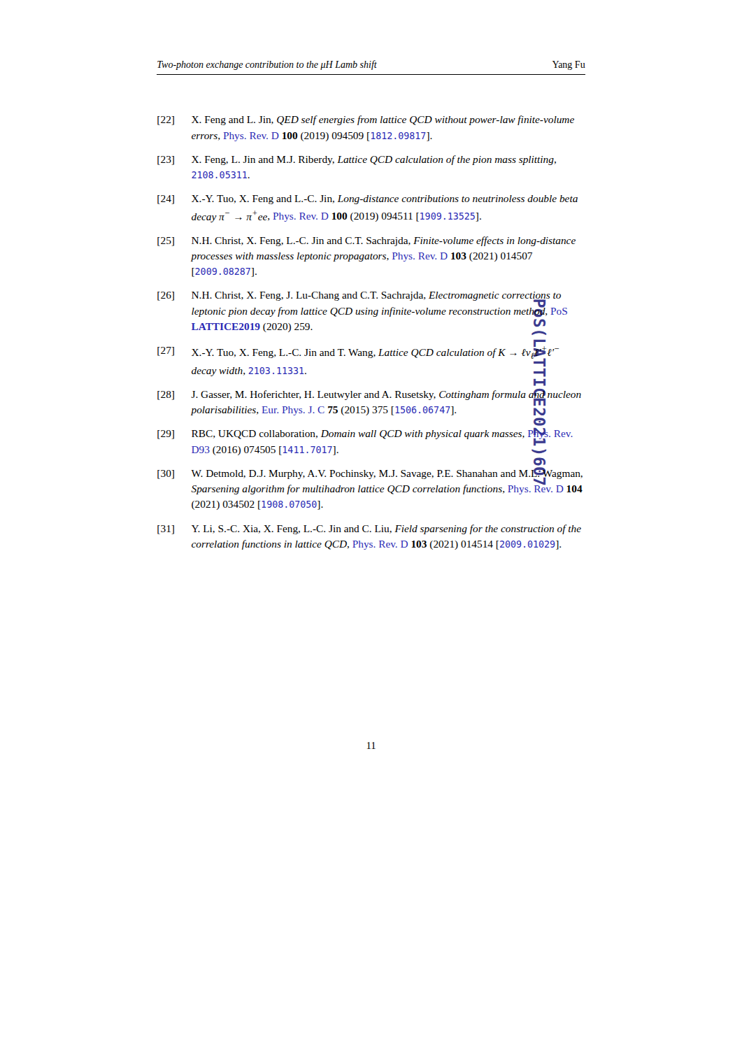Two-photon exchange contribution to the μ H Lamb shift
Yang Fu
PoS(LATTICE2021)607
[22] X. Feng and L. Jin, QED self energies from lattice QCD without power-law finite-volume errors, Phys. Rev. D 100 (2019) 094509 [1812.09817].
[23] X. Feng, L. Jin and M.J. Riberdy, Lattice QCD calculation of the pion mass splitting, 2108.05311.
[24] X.-Y. Tuo, X. Feng and L.-C. Jin, Long-distance contributions to neutrinoless double beta decay π− → π+ee, Phys. Rev. D 100 (2019) 094511 [1909.13525].
[25] N.H. Christ, X. Feng, L.-C. Jin and C.T. Sachrajda, Finite-volume effects in long-distance processes with massless leptonic propagators, Phys. Rev. D 103 (2021) 014507 [2009.08287].
[26] N.H. Christ, X. Feng, J. Lu-Chang and C.T. Sachrajda, Electromagnetic corrections to leptonic pion decay from lattice QCD using infinite-volume reconstruction method, PoS LATTICE2019 (2020) 259.
[27] X.-Y. Tuo, X. Feng, L.-C. Jin and T. Wang, Lattice QCD calculation of K → ℓνℓℓ′+ℓ′− decay width, 2103.11331.
[28] J. Gasser, M. Hoferichter, H. Leutwyler and A. Rusetsky, Cottingham formula and nucleon polarisabilities, Eur. Phys. J. C 75 (2015) 375 [1506.06747].
[29] RBC, UKQCD collaboration, Domain wall QCD with physical quark masses, Phys. Rev. D93 (2016) 074505 [1411.7017].
[30] W. Detmold, D.J. Murphy, A.V. Pochinsky, M.J. Savage, P.E. Shanahan and M.L. Wagman, Sparsening algorithm for multihadron lattice QCD correlation functions, Phys. Rev. D 104 (2021) 034502 [1908.07050].
[31] Y. Li, S.-C. Xia, X. Feng, L.-C. Jin and C. Liu, Field sparsening for the construction of the correlation functions in lattice QCD, Phys. Rev. D 103 (2021) 014514 [2009.01029].
11